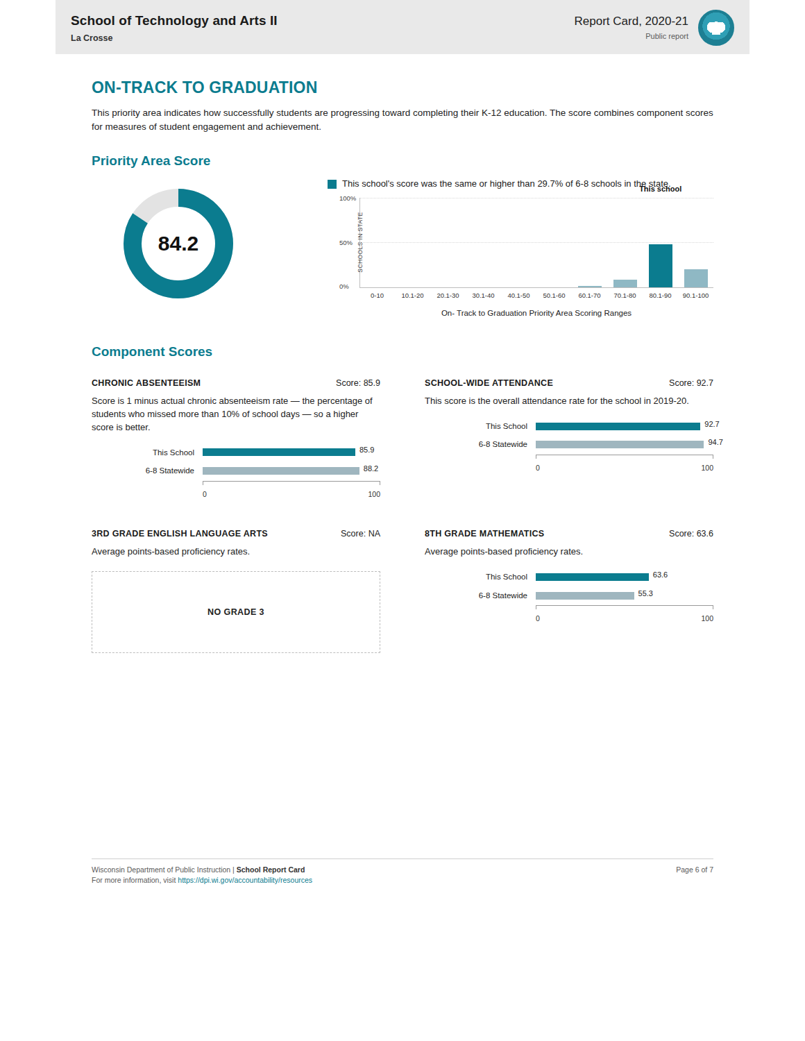School of Technology and Arts II
La Crosse
Report Card, 2020-21
Public report
On-Track to Graduation
This priority area indicates how successfully students are progressing toward completing their K-12 education. The score combines component scores for measures of student engagement and achievement.
Priority Area Score
84.2
This school's score was the same or higher than 29.7% of 6-8 schools in the state.
SCHOOLS IN STATE
100%
50%
0%
This school
0-10 10.1-20 20.1-30 30.1-40 40.1-50 50.1-60 60.1-70 70.1-80 80.1-90 90.1-100
On- Track to Graduation Priority Area Scoring Ranges
Component Scores
Chronic Absenteeism
Score: 85.9
Score is 1 minus actual chronic absenteeism rate — the percentage of students who missed more than 10% of school days — so a higher score is better.
This School
85.9
6-8 Statewide
88.2
0100
School-wide Attendance
Score: 92.7
This score is the overall attendance rate for the school in 2019-20.
This School
92.7
6-8 Statewide
94.7
0100
3rd Grade English Language Arts
Score: NA
Average points-based proficiency rates.
NO GRADE 3
8th Grade Mathematics
Score: 63.6
Average points-based proficiency rates.
This School
63.6
6-8 Statewide
55.3
0100
Wisconsin Department of Public Instruction | School Report Card
For more information, visit https://dpi.wi.gov/accountability/resources
Page 6 of 7